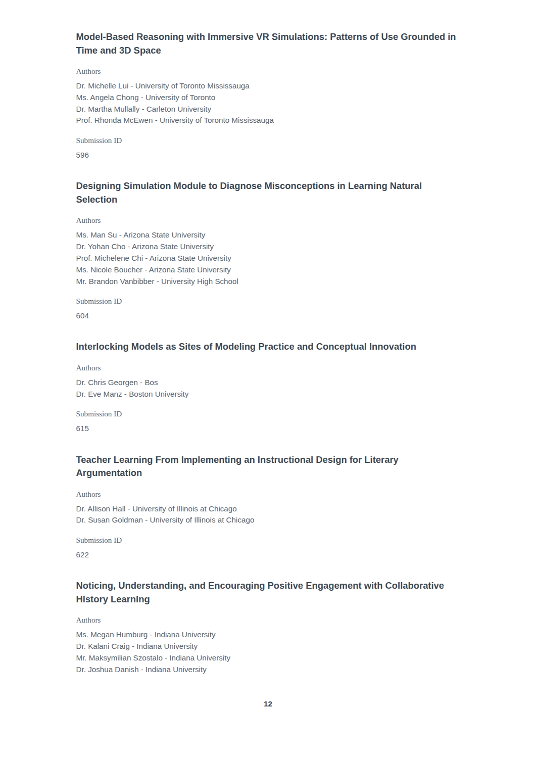Model-Based Reasoning with Immersive VR Simulations: Patterns of Use Grounded in Time and 3D Space
Authors
Dr. Michelle Lui - University of Toronto Mississauga Ms. Angela Chong - University of Toronto Dr. Martha Mullally - Carleton University Prof. Rhonda McEwen - University of Toronto Mississauga
Submission ID
596
Designing Simulation Module to Diagnose Misconceptions in Learning Natural Selection
Authors
Ms. Man Su - Arizona State University Dr. Yohan Cho - Arizona State University Prof. Michelene Chi - Arizona State University Ms. Nicole Boucher - Arizona State University Mr. Brandon Vanbibber - University High School
Submission ID
604
Interlocking Models as Sites of Modeling Practice and Conceptual Innovation
Authors
Dr. Chris Georgen - Bos Dr. Eve Manz - Boston University
Submission ID
615
Teacher Learning From Implementing an Instructional Design for Literary Argumentation
Authors
Dr. Allison Hall - University of Illinois at Chicago Dr. Susan Goldman - University of Illinois at Chicago
Submission ID
622
Noticing, Understanding, and Encouraging Positive Engagement with Collaborative History Learning
Authors
Ms. Megan Humburg - Indiana University Dr. Kalani Craig - Indiana University Mr. Maksymilian Szostalo - Indiana University Dr. Joshua Danish - Indiana University
12